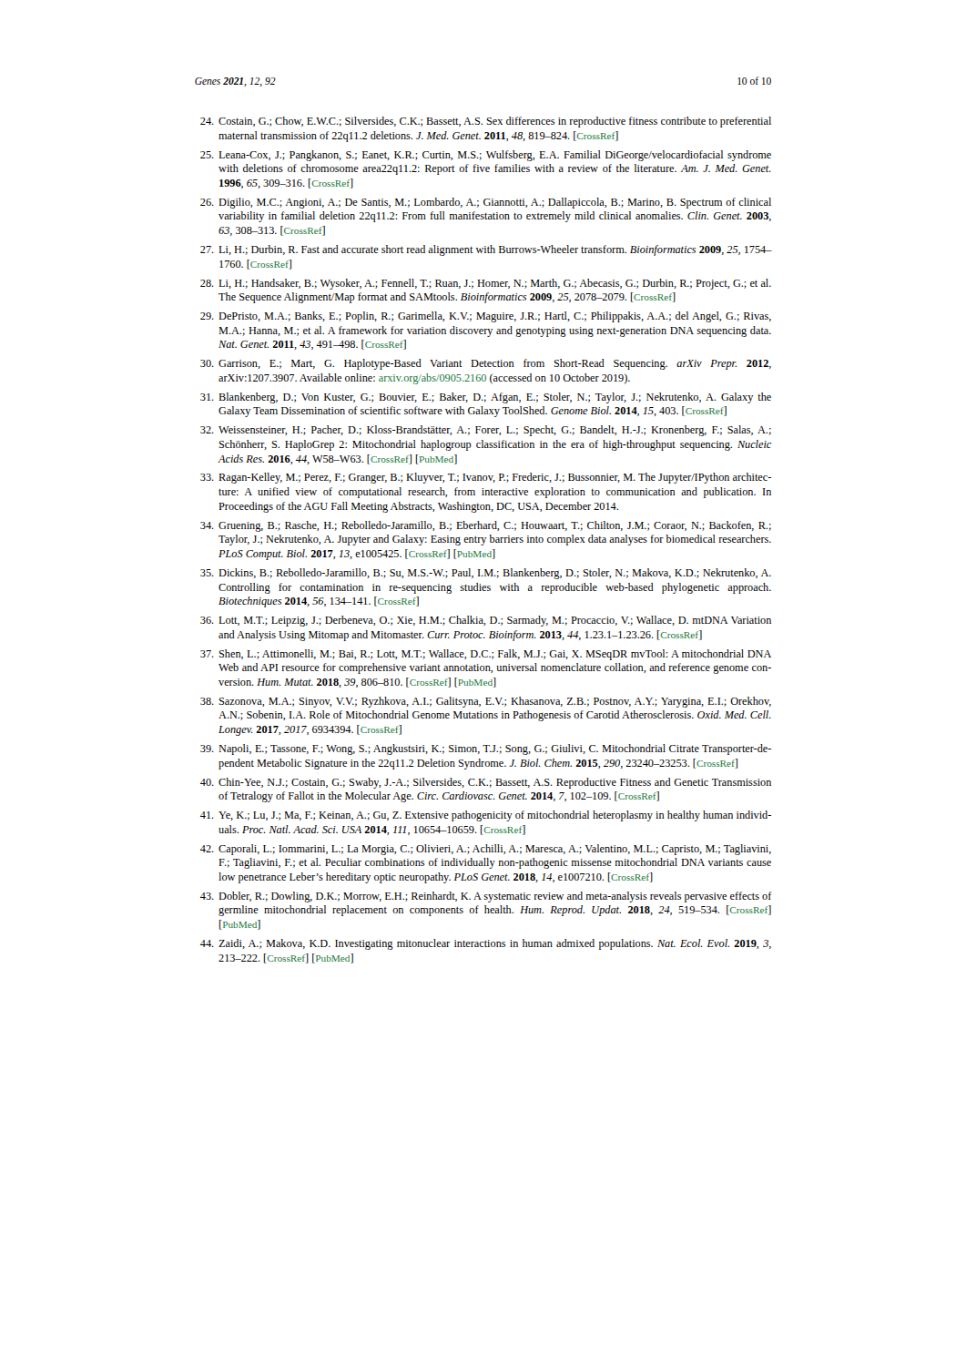Genes 2021, 12, 92
10 of 10
Costain, G.; Chow, E.W.C.; Silversides, C.K.; Bassett, A.S. Sex differences in reproductive fitness contribute to preferential maternal transmission of 22q11.2 deletions. J. Med. Genet. 2011, 48, 819–824. [CrossRef]
Leana-Cox, J.; Pangkanon, S.; Eanet, K.R.; Curtin, M.S.; Wulfsberg, E.A. Familial DiGeorge/velocardiofacial syndrome with deletions of chromosome area22q11.2: Report of five families with a review of the literature. Am. J. Med. Genet. 1996, 65, 309–316. [CrossRef]
Digilio, M.C.; Angioni, A.; De Santis, M.; Lombardo, A.; Giannotti, A.; Dallapiccola, B.; Marino, B. Spectrum of clinical variability in familial deletion 22q11.2: From full manifestation to extremely mild clinical anomalies. Clin. Genet. 2003, 63, 308–313. [CrossRef]
Li, H.; Durbin, R. Fast and accurate short read alignment with Burrows-Wheeler transform. Bioinformatics 2009, 25, 1754–1760. [CrossRef]
Li, H.; Handsaker, B.; Wysoker, A.; Fennell, T.; Ruan, J.; Homer, N.; Marth, G.; Abecasis, G.; Durbin, R.; Project, G.; et al. The Sequence Alignment/Map format and SAMtools. Bioinformatics 2009, 25, 2078–2079. [CrossRef]
DePristo, M.A.; Banks, E.; Poplin, R.; Garimella, K.V.; Maguire, J.R.; Hartl, C.; Philippakis, A.A.; del Angel, G.; Rivas, M.A.; Hanna, M.; et al. A framework for variation discovery and genotyping using next-generation DNA sequencing data. Nat. Genet. 2011, 43, 491–498. [CrossRef]
Garrison, E.; Mart, G. Haplotype-Based Variant Detection from Short-Read Sequencing. arXiv Prepr. 2012, arXiv:1207.3907. Available online: arxiv.org/abs/0905.2160 (accessed on 10 October 2019).
Blankenberg, D.; Von Kuster, G.; Bouvier, E.; Baker, D.; Afgan, E.; Stoler, N.; Taylor, J.; Nekrutenko, A. Galaxy the Galaxy Team Dissemination of scientific software with Galaxy ToolShed. Genome Biol. 2014, 15, 403. [CrossRef]
Weissensteiner, H.; Pacher, D.; Kloss-Brandstätter, A.; Forer, L.; Specht, G.; Bandelt, H.-J.; Kronenberg, F.; Salas, A.; Schönherr, S. HaploGrep 2: Mitochondrial haplogroup classification in the era of high-throughput sequencing. Nucleic Acids Res. 2016, 44, W58–W63. [CrossRef] [PubMed]
Ragan-Kelley, M.; Perez, F.; Granger, B.; Kluyver, T.; Ivanov, P.; Frederic, J.; Bussonnier, M. The Jupyter/IPython architecture: A unified view of computational research, from interactive exploration to communication and publication. In Proceedings of the AGU Fall Meeting Abstracts, Washington, DC, USA, December 2014.
Gruening, B.; Rasche, H.; Rebolledo-Jaramillo, B.; Eberhard, C.; Houwaart, T.; Chilton, J.M.; Coraor, N.; Backofen, R.; Taylor, J.; Nekrutenko, A. Jupyter and Galaxy: Easing entry barriers into complex data analyses for biomedical researchers. PLoS Comput. Biol. 2017, 13, e1005425. [CrossRef] [PubMed]
Dickins, B.; Rebolledo-Jaramillo, B.; Su, M.S.-W.; Paul, I.M.; Blankenberg, D.; Stoler, N.; Makova, K.D.; Nekrutenko, A. Controlling for contamination in re-sequencing studies with a reproducible web-based phylogenetic approach. Biotechniques 2014, 56, 134–141. [CrossRef]
Lott, M.T.; Leipzig, J.; Derbeneva, O.; Xie, H.M.; Chalkia, D.; Sarmady, M.; Procaccio, V.; Wallace, D. mtDNA Variation and Analysis Using Mitomap and Mitomaster. Curr. Protoc. Bioinform. 2013, 44, 1.23.1–1.23.26. [CrossRef]
Shen, L.; Attimonelli, M.; Bai, R.; Lott, M.T.; Wallace, D.C.; Falk, M.J.; Gai, X. MSeqDR mvTool: A mitochondrial DNA Web and API resource for comprehensive variant annotation, universal nomenclature collation, and reference genome conversion. Hum. Mutat. 2018, 39, 806–810. [CrossRef] [PubMed]
Sazonova, M.A.; Sinyov, V.V.; Ryzhkova, A.I.; Galitsyna, E.V.; Khasanova, Z.B.; Postnov, A.Y.; Yarygina, E.I.; Orekhov, A.N.; Sobenin, I.A. Role of Mitochondrial Genome Mutations in Pathogenesis of Carotid Atherosclerosis. Oxid. Med. Cell. Longev. 2017, 2017, 6934394. [CrossRef]
Napoli, E.; Tassone, F.; Wong, S.; Angkustsiri, K.; Simon, T.J.; Song, G.; Giulivi, C. Mitochondrial Citrate Transporter-dependent Metabolic Signature in the 22q11.2 Deletion Syndrome. J. Biol. Chem. 2015, 290, 23240–23253. [CrossRef]
Chin-Yee, N.J.; Costain, G.; Swaby, J.-A.; Silversides, C.K.; Bassett, A.S. Reproductive Fitness and Genetic Transmission of Tetralogy of Fallot in the Molecular Age. Circ. Cardiovasc. Genet. 2014, 7, 102–109. [CrossRef]
Ye, K.; Lu, J.; Ma, F.; Keinan, A.; Gu, Z. Extensive pathogenicity of mitochondrial heteroplasmy in healthy human individuals. Proc. Natl. Acad. Sci. USA 2014, 111, 10654–10659. [CrossRef]
Caporali, L.; Iommarini, L.; La Morgia, C.; Olivieri, A.; Achilli, A.; Maresca, A.; Valentino, M.L.; Capristo, M.; Tagliavini, F.; Tagliavini, F.; et al. Peculiar combinations of individually non-pathogenic missense mitochondrial DNA variants cause low penetrance Leber’s hereditary optic neuropathy. PLoS Genet. 2018, 14, e1007210. [CrossRef]
Dobler, R.; Dowling, D.K.; Morrow, E.H.; Reinhardt, K. A systematic review and meta-analysis reveals pervasive effects of germline mitochondrial replacement on components of health. Hum. Reprod. Updat. 2018, 24, 519–534. [CrossRef] [PubMed]
Zaidi, A.; Makova, K.D. Investigating mitonuclear interactions in human admixed populations. Nat. Ecol. Evol. 2019, 3, 213–222. [CrossRef] [PubMed]